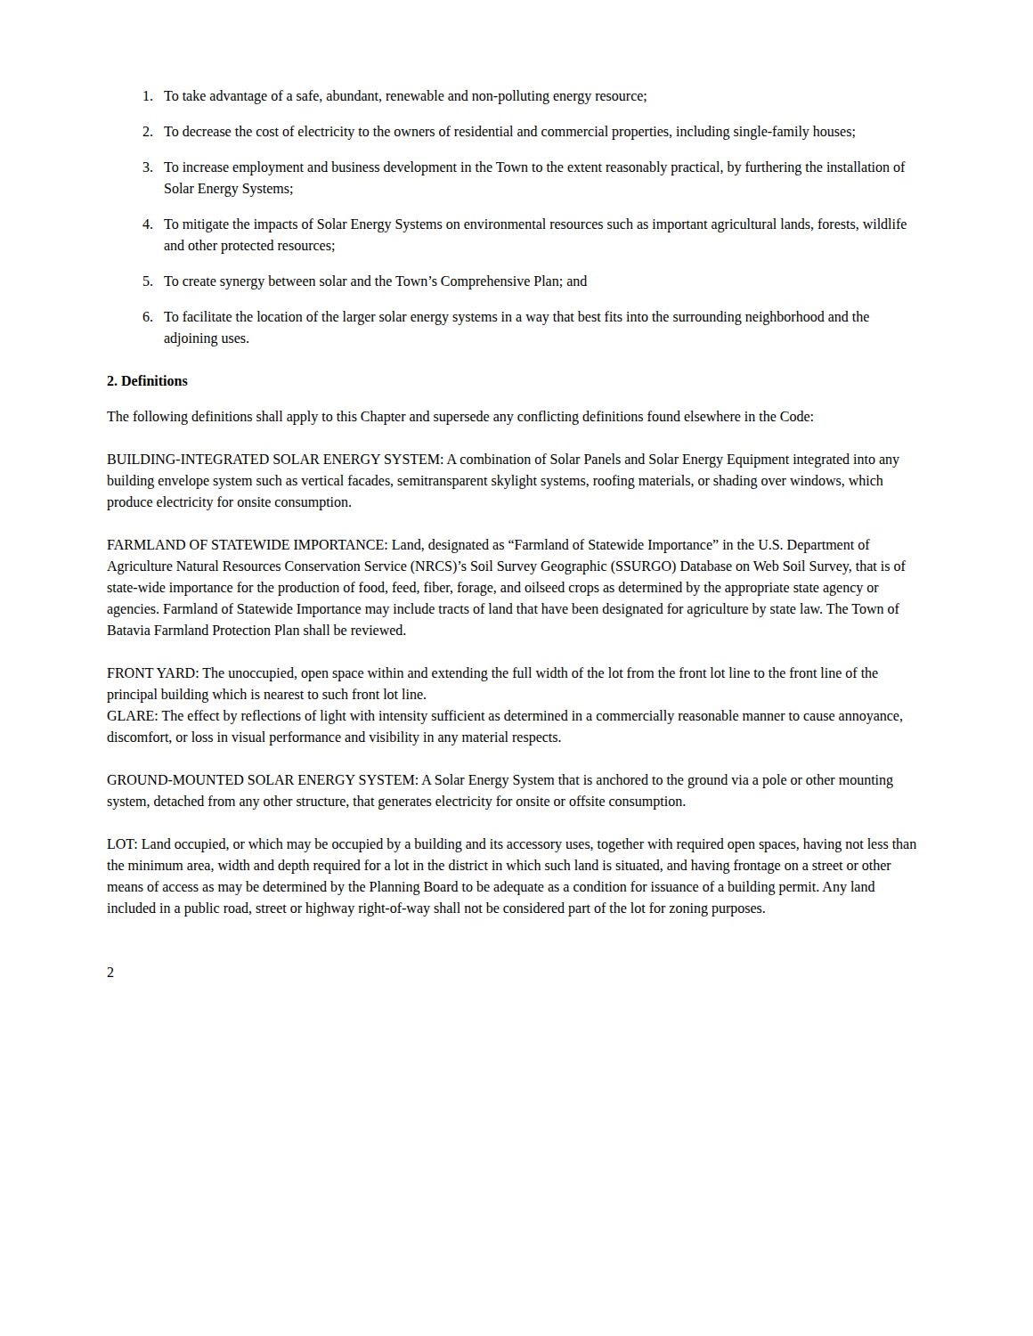To take advantage of a safe, abundant, renewable and non-polluting energy resource;
To decrease the cost of electricity to the owners of residential and commercial properties, including single-family houses;
To increase employment and business development in the Town to the extent reasonably practical, by furthering the installation of Solar Energy Systems;
To mitigate the impacts of Solar Energy Systems on environmental resources such as important agricultural lands, forests, wildlife and other protected resources;
To create synergy between solar and the Town’s Comprehensive Plan; and
To facilitate the location of the larger solar energy systems in a way that best fits into the surrounding neighborhood and the adjoining uses.
2. Definitions
The following definitions shall apply to this Chapter and supersede any conflicting definitions found elsewhere in the Code:
BUILDING-INTEGRATED SOLAR ENERGY SYSTEM: A combination of Solar Panels and Solar Energy Equipment integrated into any building envelope system such as vertical facades, semitransparent skylight systems, roofing materials, or shading over windows, which produce electricity for onsite consumption.
FARMLAND OF STATEWIDE IMPORTANCE: Land, designated as “Farmland of Statewide Importance” in the U.S. Department of Agriculture Natural Resources Conservation Service (NRCS)’s Soil Survey Geographic (SSURGO) Database on Web Soil Survey, that is of state-wide importance for the production of food, feed, fiber, forage, and oilseed crops as determined by the appropriate state agency or agencies. Farmland of Statewide Importance may include tracts of land that have been designated for agriculture by state law. The Town of Batavia Farmland Protection Plan shall be reviewed.
FRONT YARD: The unoccupied, open space within and extending the full width of the lot from the front lot line to the front line of the principal building which is nearest to such front lot line.
GLARE: The effect by reflections of light with intensity sufficient as determined in a commercially reasonable manner to cause annoyance, discomfort, or loss in visual performance and visibility in any material respects.
GROUND-MOUNTED SOLAR ENERGY SYSTEM: A Solar Energy System that is anchored to the ground via a pole or other mounting system, detached from any other structure, that generates electricity for onsite or offsite consumption.
LOT: Land occupied, or which may be occupied by a building and its accessory uses, together with required open spaces, having not less than the minimum area, width and depth required for a lot in the district in which such land is situated, and having frontage on a street or other means of access as may be determined by the Planning Board to be adequate as a condition for issuance of a building permit. Any land included in a public road, street or highway right-of-way shall not be considered part of the lot for zoning purposes.
2